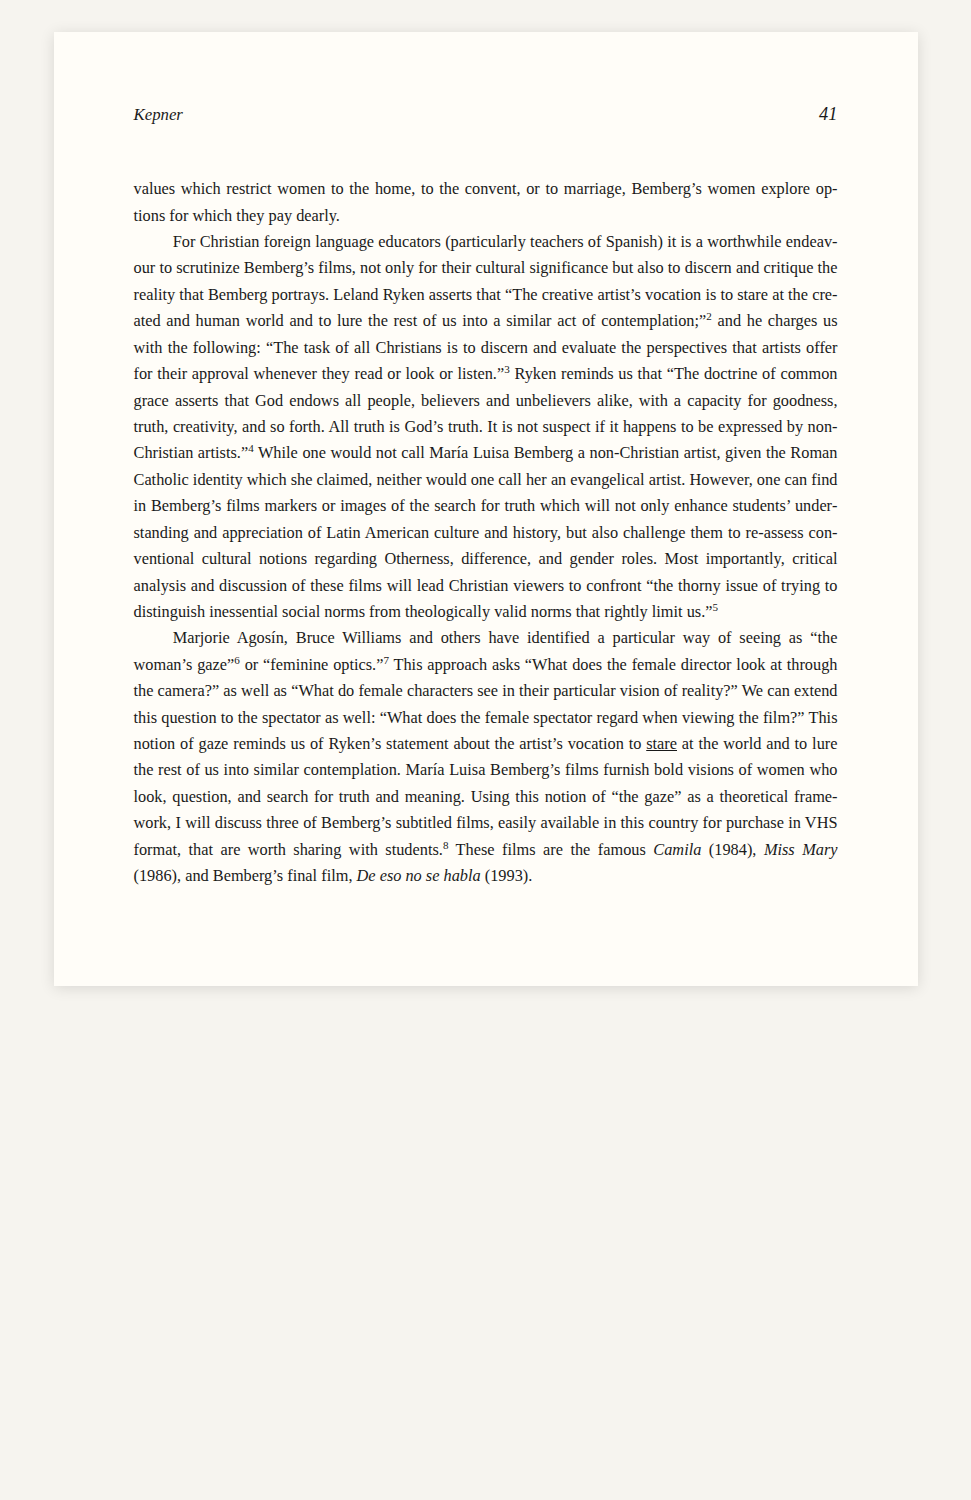Kepner 41
values which restrict women to the home, to the convent, or to marriage, Bemberg’s women explore options for which they pay dearly.
For Christian foreign language educators (particularly teachers of Spanish) it is a worthwhile endeavour to scrutinize Bemberg’s films, not only for their cultural significance but also to discern and critique the reality that Bemberg portrays. Leland Ryken asserts that “The creative artist’s vocation is to stare at the created and human world and to lure the rest of us into a similar act of contemplation;”2 and he charges us with the following: “The task of all Christians is to discern and evaluate the perspectives that artists offer for their approval whenever they read or look or listen.”3 Ryken reminds us that “The doctrine of common grace asserts that God endows all people, believers and unbelievers alike, with a capacity for goodness, truth, creativity, and so forth. All truth is God’s truth. It is not suspect if it happens to be expressed by non-Christian artists.”4 While one would not call María Luisa Bemberg a non-Christian artist, given the Roman Catholic identity which she claimed, neither would one call her an evangelical artist. However, one can find in Bemberg’s films markers or images of the search for truth which will not only enhance students’ understanding and appreciation of Latin American culture and history, but also challenge them to re-assess conventional cultural notions regarding Otherness, difference, and gender roles. Most importantly, critical analysis and discussion of these films will lead Christian viewers to confront “the thorny issue of trying to distinguish inessential social norms from theologically valid norms that rightly limit us.”5
Marjorie Agosín, Bruce Williams and others have identified a particular way of seeing as “the woman’s gaze”6 or “feminine optics.”7 This approach asks “What does the female director look at through the camera?” as well as “What do female characters see in their particular vision of reality?” We can extend this question to the spectator as well: “What does the female spectator regard when viewing the film?” This notion of gaze reminds us of Ryken’s statement about the artist’s vocation to stare at the world and to lure the rest of us into similar contemplation. María Luisa Bemberg’s films furnish bold visions of women who look, question, and search for truth and meaning. Using this notion of “the gaze” as a theoretical framework, I will discuss three of Bemberg’s subtitled films, easily available in this country for purchase in VHS format, that are worth sharing with students.8 These films are the famous Camila (1984), Miss Mary (1986), and Bemberg’s final film, De eso no se habla (1993).